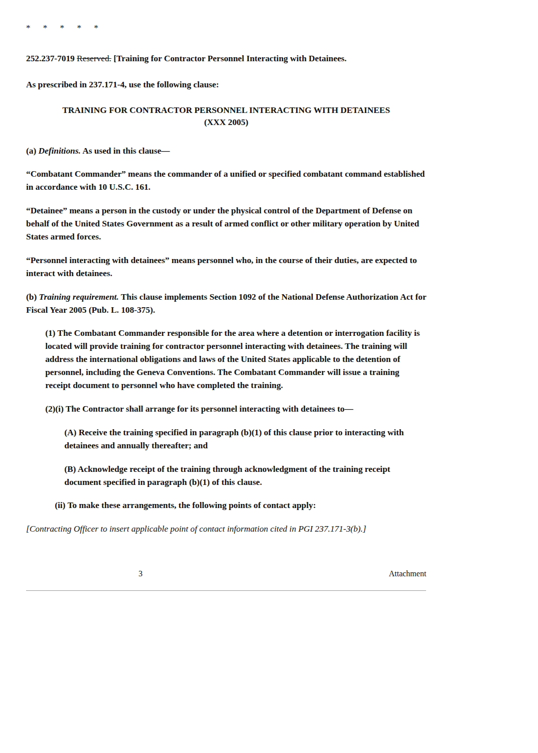* * * * *
252.237-7019 Reserved. [Training for Contractor Personnel Interacting with Detainees.
As prescribed in 237.171-4, use the following clause:
TRAINING FOR CONTRACTOR PERSONNEL INTERACTING WITH DETAINEES
(XXX 2005)
(a) Definitions. As used in this clause—
“Combatant Commander” means the commander of a unified or specified combatant command established in accordance with 10 U.S.C. 161.
“Detainee” means a person in the custody or under the physical control of the Department of Defense on behalf of the United States Government as a result of armed conflict or other military operation by United States armed forces.
“Personnel interacting with detainees” means personnel who, in the course of their duties, are expected to interact with detainees.
(b) Training requirement. This clause implements Section 1092 of the National Defense Authorization Act for Fiscal Year 2005 (Pub. L. 108-375).
(1) The Combatant Commander responsible for the area where a detention or interrogation facility is located will provide training for contractor personnel interacting with detainees. The training will address the international obligations and laws of the United States applicable to the detention of personnel, including the Geneva Conventions. The Combatant Commander will issue a training receipt document to personnel who have completed the training.
(2)(i) The Contractor shall arrange for its personnel interacting with detainees to—
(A) Receive the training specified in paragraph (b)(1) of this clause prior to interacting with detainees and annually thereafter; and
(B) Acknowledge receipt of the training through acknowledgment of the training receipt document specified in paragraph (b)(1) of this clause.
(ii) To make these arrangements, the following points of contact apply:
[Contracting Officer to insert applicable point of contact information cited in PGI 237.171-3(b).]
3 Attachment